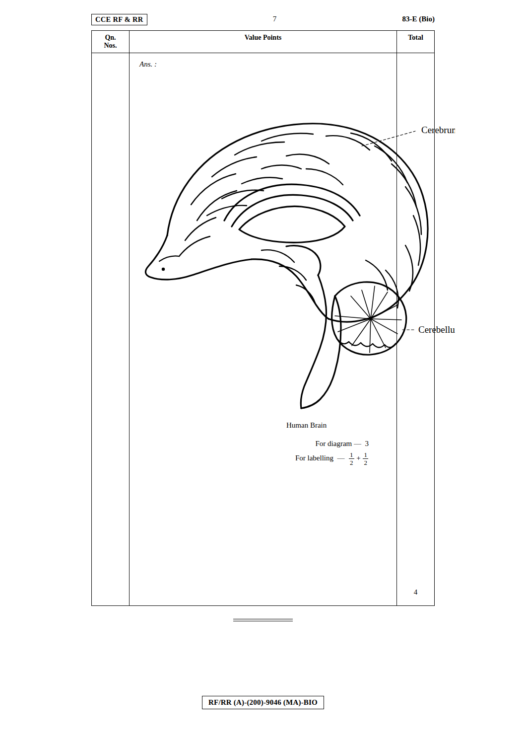CCE RF & RR
7
83-E (Bio)
| Qn. Nos. | Value Points | Total |
| --- | --- | --- |
| | Ans. : Cerebrum Cerebellum Human Brain For diagram — 3 For labelling — 1 2 + 1 2 | 4 |
RF/RR (A)-(200)-9046 (MA)-BIO